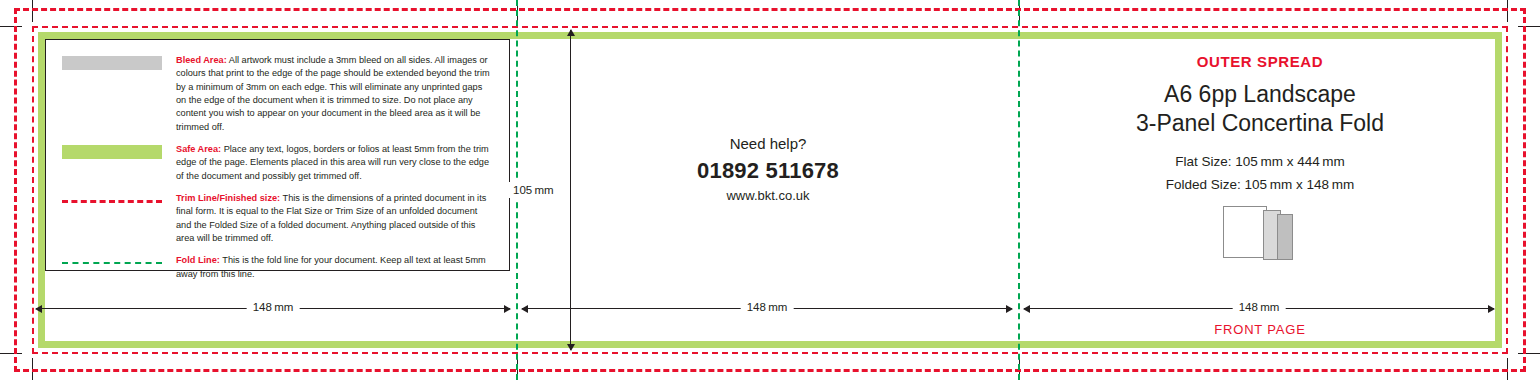Bleed Area: All artwork must include a 3mm bleed on all sides. All images or colours that print to the edge of the page should be extended beyond the trim by a minimum of 3mm on each edge. This will eliminate any unprinted gaps on the edge of the document when it is trimmed to size. Do not place any content you wish to appear on your document in the bleed area as it will be trimmed off.
Safe Area: Place any text, logos, borders or folios at least 5mm from the trim edge of the page. Elements placed in this area will run very close to the edge of the document and possibly get trimmed off.
Trim Line/Finished size: This is the dimensions of a printed document in its final form. It is equal to the Flat Size or Trim Size of an unfolded document and the Folded Size of a folded document. Anything placed outside of this area will be trimmed off.
Fold Line: This is the fold line for your document. Keep all text at least 5mm away from this line.
Need help?
01892 511678
www.bkt.co.uk
OUTER SPREAD
A6 6pp Landscape
3-Panel Concertina Fold
Flat Size: 105 mm x 444 mm
Folded Size: 105 mm x 148 mm
105 mm
148 mm
148 mm
148 mm
FRONT PAGE